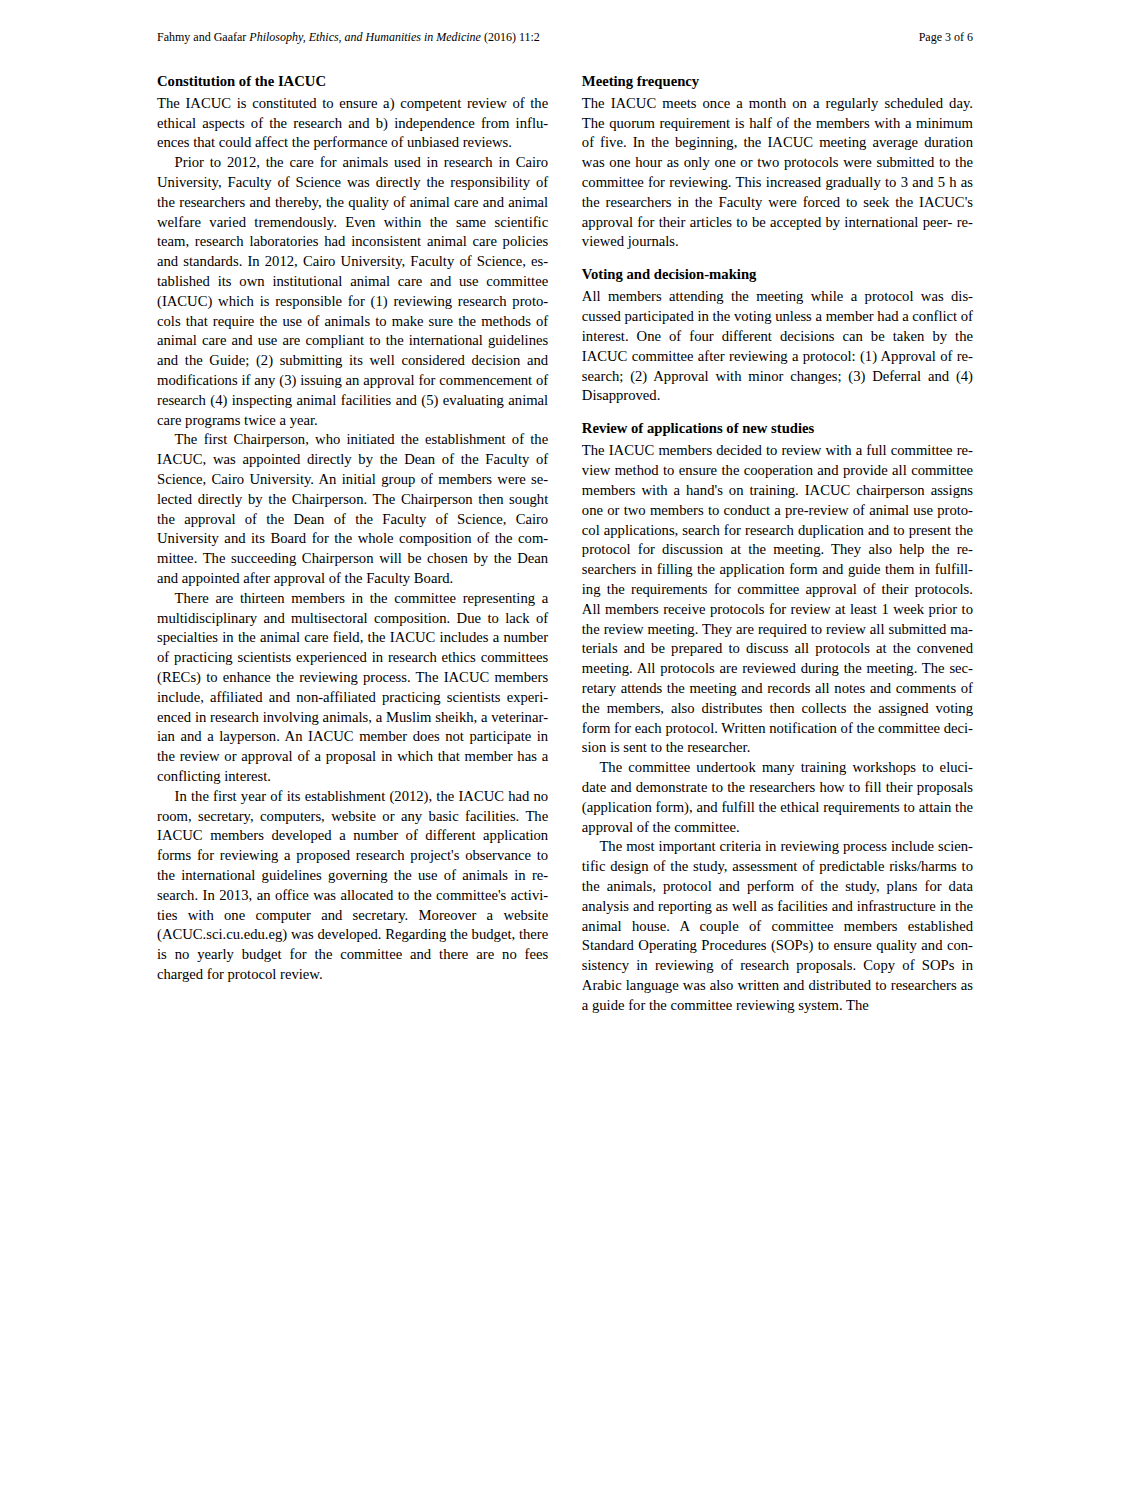Fahmy and Gaafar Philosophy, Ethics, and Humanities in Medicine (2016) 11:2 Page 3 of 6
Constitution of the IACUC
The IACUC is constituted to ensure a) competent review of the ethical aspects of the research and b) independence from influences that could affect the performance of unbiased reviews.
Prior to 2012, the care for animals used in research in Cairo University, Faculty of Science was directly the responsibility of the researchers and thereby, the quality of animal care and animal welfare varied tremendously. Even within the same scientific team, research laboratories had inconsistent animal care policies and standards. In 2012, Cairo University, Faculty of Science, established its own institutional animal care and use committee (IACUC) which is responsible for (1) reviewing research protocols that require the use of animals to make sure the methods of animal care and use are compliant to the international guidelines and the Guide; (2) submitting its well considered decision and modifications if any (3) issuing an approval for commencement of research (4) inspecting animal facilities and (5) evaluating animal care programs twice a year.
The first Chairperson, who initiated the establishment of the IACUC, was appointed directly by the Dean of the Faculty of Science, Cairo University. An initial group of members were selected directly by the Chairperson. The Chairperson then sought the approval of the Dean of the Faculty of Science, Cairo University and its Board for the whole composition of the committee. The succeeding Chairperson will be chosen by the Dean and appointed after approval of the Faculty Board.
There are thirteen members in the committee representing a multidisciplinary and multisectoral composition. Due to lack of specialties in the animal care field, the IACUC includes a number of practicing scientists experienced in research ethics committees (RECs) to enhance the reviewing process. The IACUC members include, affiliated and non-affiliated practicing scientists experienced in research involving animals, a Muslim sheikh, a veterinarian and a layperson. An IACUC member does not participate in the review or approval of a proposal in which that member has a conflicting interest.
In the first year of its establishment (2012), the IACUC had no room, secretary, computers, website or any basic facilities. The IACUC members developed a number of different application forms for reviewing a proposed research project's observance to the international guidelines governing the use of animals in research. In 2013, an office was allocated to the committee's activities with one computer and secretary. Moreover a website (ACUC.sci.cu.edu.eg) was developed. Regarding the budget, there is no yearly budget for the committee and there are no fees charged for protocol review.
Meeting frequency
The IACUC meets once a month on a regularly scheduled day. The quorum requirement is half of the members with a minimum of five. In the beginning, the IACUC meeting average duration was one hour as only one or two protocols were submitted to the committee for reviewing. This increased gradually to 3 and 5 h as the researchers in the Faculty were forced to seek the IACUC's approval for their articles to be accepted by international peer- reviewed journals.
Voting and decision-making
All members attending the meeting while a protocol was discussed participated in the voting unless a member had a conflict of interest. One of four different decisions can be taken by the IACUC committee after reviewing a protocol: (1) Approval of research; (2) Approval with minor changes; (3) Deferral and (4) Disapproved.
Review of applications of new studies
The IACUC members decided to review with a full committee review method to ensure the cooperation and provide all committee members with a hand's on training. IACUC chairperson assigns one or two members to conduct a pre-review of animal use protocol applications, search for research duplication and to present the protocol for discussion at the meeting. They also help the researchers in filling the application form and guide them in fulfilling the requirements for committee approval of their protocols. All members receive protocols for review at least 1 week prior to the review meeting. They are required to review all submitted materials and be prepared to discuss all protocols at the convened meeting. All protocols are reviewed during the meeting. The secretary attends the meeting and records all notes and comments of the members, also distributes then collects the assigned voting form for each protocol. Written notification of the committee decision is sent to the researcher.
The committee undertook many training workshops to elucidate and demonstrate to the researchers how to fill their proposals (application form), and fulfill the ethical requirements to attain the approval of the committee.
The most important criteria in reviewing process include scientific design of the study, assessment of predictable risks/harms to the animals, protocol and perform of the study, plans for data analysis and reporting as well as facilities and infrastructure in the animal house. A couple of committee members established Standard Operating Procedures (SOPs) to ensure quality and consistency in reviewing of research proposals. Copy of SOPs in Arabic language was also written and distributed to researchers as a guide for the committee reviewing system. The